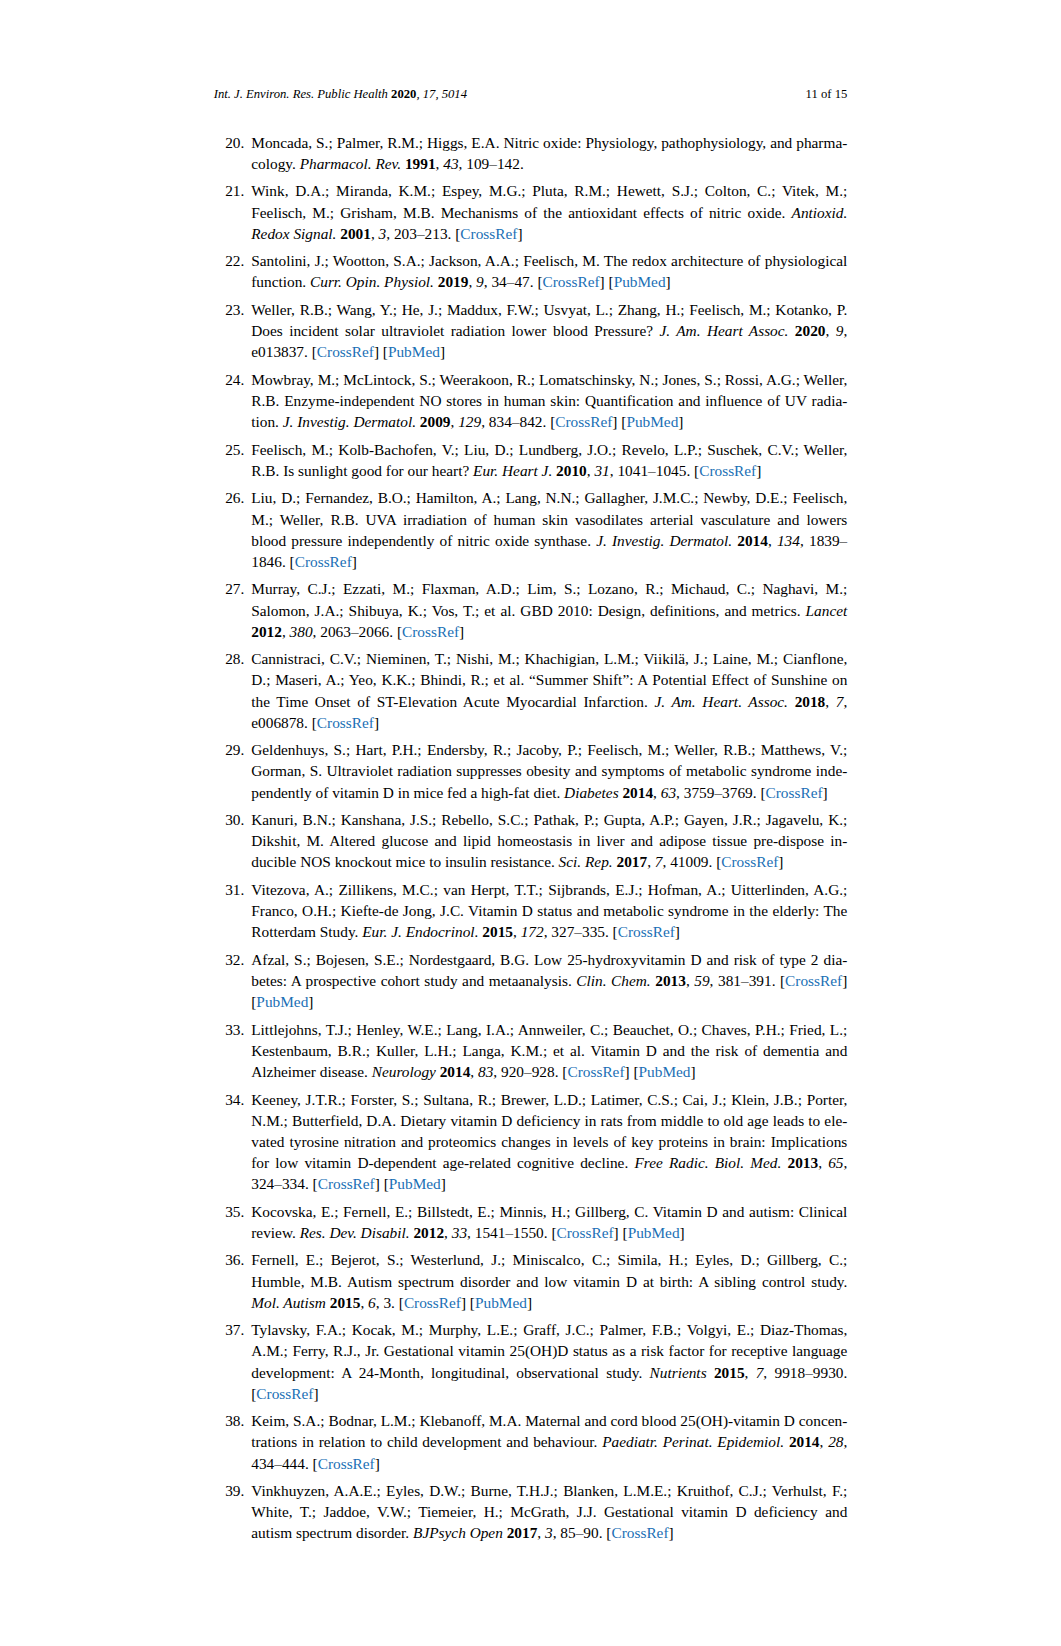Int. J. Environ. Res. Public Health 2020, 17, 5014
11 of 15
Moncada, S.; Palmer, R.M.; Higgs, E.A. Nitric oxide: Physiology, pathophysiology, and pharmacology. Pharmacol. Rev. 1991, 43, 109–142.
Wink, D.A.; Miranda, K.M.; Espey, M.G.; Pluta, R.M.; Hewett, S.J.; Colton, C.; Vitek, M.; Feelisch, M.; Grisham, M.B. Mechanisms of the antioxidant effects of nitric oxide. Antioxid. Redox Signal. 2001, 3, 203–213. [CrossRef]
Santolini, J.; Wootton, S.A.; Jackson, A.A.; Feelisch, M. The redox architecture of physiological function. Curr. Opin. Physiol. 2019, 9, 34–47. [CrossRef] [PubMed]
Weller, R.B.; Wang, Y.; He, J.; Maddux, F.W.; Usvyat, L.; Zhang, H.; Feelisch, M.; Kotanko, P. Does incident solar ultraviolet radiation lower blood Pressure? J. Am. Heart Assoc. 2020, 9, e013837. [CrossRef] [PubMed]
Mowbray, M.; McLintock, S.; Weerakoon, R.; Lomatschinsky, N.; Jones, S.; Rossi, A.G.; Weller, R.B. Enzyme-independent NO stores in human skin: Quantification and influence of UV radiation. J. Investig. Dermatol. 2009, 129, 834–842. [CrossRef] [PubMed]
Feelisch, M.; Kolb-Bachofen, V.; Liu, D.; Lundberg, J.O.; Revelo, L.P.; Suschek, C.V.; Weller, R.B. Is sunlight good for our heart? Eur. Heart J. 2010, 31, 1041–1045. [CrossRef]
Liu, D.; Fernandez, B.O.; Hamilton, A.; Lang, N.N.; Gallagher, J.M.C.; Newby, D.E.; Feelisch, M.; Weller, R.B. UVA irradiation of human skin vasodilates arterial vasculature and lowers blood pressure independently of nitric oxide synthase. J. Investig. Dermatol. 2014, 134, 1839–1846. [CrossRef]
Murray, C.J.; Ezzati, M.; Flaxman, A.D.; Lim, S.; Lozano, R.; Michaud, C.; Naghavi, M.; Salomon, J.A.; Shibuya, K.; Vos, T.; et al. GBD 2010: Design, definitions, and metrics. Lancet 2012, 380, 2063–2066. [CrossRef]
Cannistraci, C.V.; Nieminen, T.; Nishi, M.; Khachigian, L.M.; Viikilä, J.; Laine, M.; Cianflone, D.; Maseri, A.; Yeo, K.K.; Bhindi, R.; et al. “Summer Shift”: A Potential Effect of Sunshine on the Time Onset of ST-Elevation Acute Myocardial Infarction. J. Am. Heart. Assoc. 2018, 7, e006878. [CrossRef]
Geldenhuys, S.; Hart, P.H.; Endersby, R.; Jacoby, P.; Feelisch, M.; Weller, R.B.; Matthews, V.; Gorman, S. Ultraviolet radiation suppresses obesity and symptoms of metabolic syndrome independently of vitamin D in mice fed a high-fat diet. Diabetes 2014, 63, 3759–3769. [CrossRef]
Kanuri, B.N.; Kanshana, J.S.; Rebello, S.C.; Pathak, P.; Gupta, A.P.; Gayen, J.R.; Jagavelu, K.; Dikshit, M. Altered glucose and lipid homeostasis in liver and adipose tissue pre-dispose inducible NOS knockout mice to insulin resistance. Sci. Rep. 2017, 7, 41009. [CrossRef]
Vitezova, A.; Zillikens, M.C.; van Herpt, T.T.; Sijbrands, E.J.; Hofman, A.; Uitterlinden, A.G.; Franco, O.H.; Kiefte-de Jong, J.C. Vitamin D status and metabolic syndrome in the elderly: The Rotterdam Study. Eur. J. Endocrinol. 2015, 172, 327–335. [CrossRef]
Afzal, S.; Bojesen, S.E.; Nordestgaard, B.G. Low 25-hydroxyvitamin D and risk of type 2 diabetes: A prospective cohort study and metaanalysis. Clin. Chem. 2013, 59, 381–391. [CrossRef] [PubMed]
Littlejohns, T.J.; Henley, W.E.; Lang, I.A.; Annweiler, C.; Beauchet, O.; Chaves, P.H.; Fried, L.; Kestenbaum, B.R.; Kuller, L.H.; Langa, K.M.; et al. Vitamin D and the risk of dementia and Alzheimer disease. Neurology 2014, 83, 920–928. [CrossRef] [PubMed]
Keeney, J.T.R.; Forster, S.; Sultana, R.; Brewer, L.D.; Latimer, C.S.; Cai, J.; Klein, J.B.; Porter, N.M.; Butterfield, D.A. Dietary vitamin D deficiency in rats from middle to old age leads to elevated tyrosine nitration and proteomics changes in levels of key proteins in brain: Implications for low vitamin D-dependent age-related cognitive decline. Free Radic. Biol. Med. 2013, 65, 324–334. [CrossRef] [PubMed]
Kocovska, E.; Fernell, E.; Billstedt, E.; Minnis, H.; Gillberg, C. Vitamin D and autism: Clinical review. Res. Dev. Disabil. 2012, 33, 1541–1550. [CrossRef] [PubMed]
Fernell, E.; Bejerot, S.; Westerlund, J.; Miniscalco, C.; Simila, H.; Eyles, D.; Gillberg, C.; Humble, M.B. Autism spectrum disorder and low vitamin D at birth: A sibling control study. Mol. Autism 2015, 6, 3. [CrossRef] [PubMed]
Tylavsky, F.A.; Kocak, M.; Murphy, L.E.; Graff, J.C.; Palmer, F.B.; Volgyi, E.; Diaz-Thomas, A.M.; Ferry, R.J., Jr. Gestational vitamin 25(OH)D status as a risk factor for receptive language development: A 24-Month, longitudinal, observational study. Nutrients 2015, 7, 9918–9930. [CrossRef]
Keim, S.A.; Bodnar, L.M.; Klebanoff, M.A. Maternal and cord blood 25(OH)-vitamin D concentrations in relation to child development and behaviour. Paediatr. Perinat. Epidemiol. 2014, 28, 434–444. [CrossRef]
Vinkhuyzen, A.A.E.; Eyles, D.W.; Burne, T.H.J.; Blanken, L.M.E.; Kruithof, C.J.; Verhulst, F.; White, T.; Jaddoe, V.W.; Tiemeier, H.; McGrath, J.J. Gestational vitamin D deficiency and autism spectrum disorder. BJPsych Open 2017, 3, 85–90. [CrossRef]